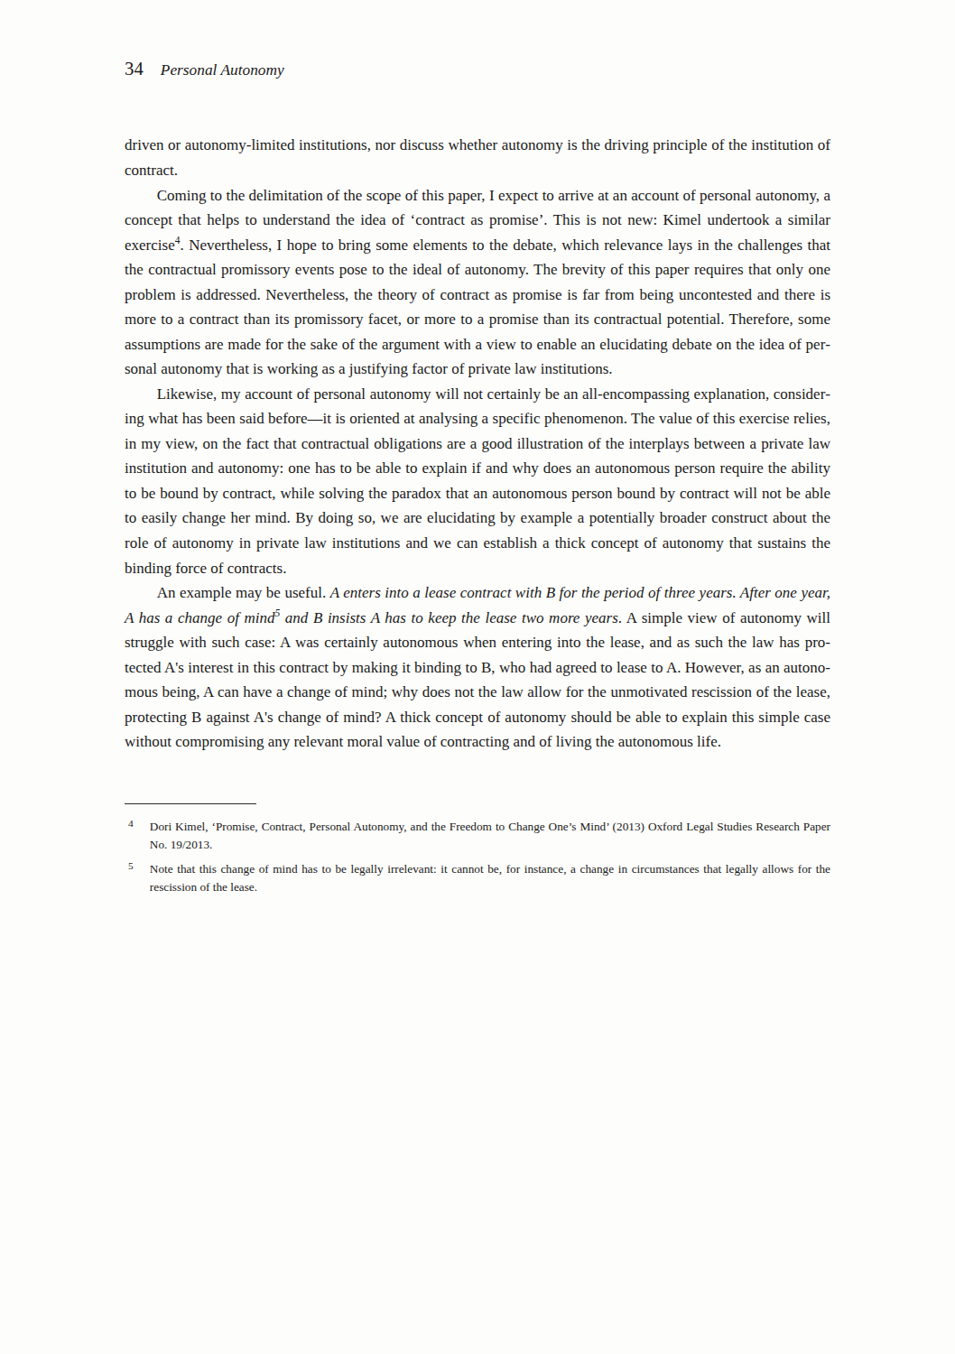34 Personal Autonomy
driven or autonomy-limited institutions, nor discuss whether autonomy is the driving principle of the institution of contract.
Coming to the delimitation of the scope of this paper, I expect to arrive at an account of personal autonomy, a concept that helps to understand the idea of ‘contract as promise’. This is not new: Kimel undertook a similar exercise4. Nevertheless, I hope to bring some elements to the debate, which relevance lays in the challenges that the contractual promissory events pose to the ideal of autonomy. The brevity of this paper requires that only one problem is addressed. Nevertheless, the theory of contract as promise is far from being uncontested and there is more to a contract than its promissory facet, or more to a promise than its contractual potential. Therefore, some assumptions are made for the sake of the argument with a view to enable an elucidating debate on the idea of personal autonomy that is working as a justifying factor of private law institutions.
Likewise, my account of personal autonomy will not certainly be an all-encompassing explanation, considering what has been said before—it is oriented at analysing a specific phenomenon. The value of this exercise relies, in my view, on the fact that contractual obligations are a good illustration of the interplays between a private law institution and autonomy: one has to be able to explain if and why does an autonomous person require the ability to be bound by contract, while solving the paradox that an autonomous person bound by contract will not be able to easily change her mind. By doing so, we are elucidating by example a potentially broader construct about the role of autonomy in private law institutions and we can establish a thick concept of autonomy that sustains the binding force of contracts.
An example may be useful. A enters into a lease contract with B for the period of three years. After one year, A has a change of mind5 and B insists A has to keep the lease two more years. A simple view of autonomy will struggle with such case: A was certainly autonomous when entering into the lease, and as such the law has protected A's interest in this contract by making it binding to B, who had agreed to lease to A. However, as an autonomous being, A can have a change of mind; why does not the law allow for the unmotivated rescission of the lease, protecting B against A's change of mind? A thick concept of autonomy should be able to explain this simple case without compromising any relevant moral value of contracting and of living the autonomous life.
Dori Kimel, ‘Promise, Contract, Personal Autonomy, and the Freedom to Change One’s Mind’ (2013) Oxford Legal Studies Research Paper No. 19/2013.
Note that this change of mind has to be legally irrelevant: it cannot be, for instance, a change in circumstances that legally allows for the rescission of the lease.